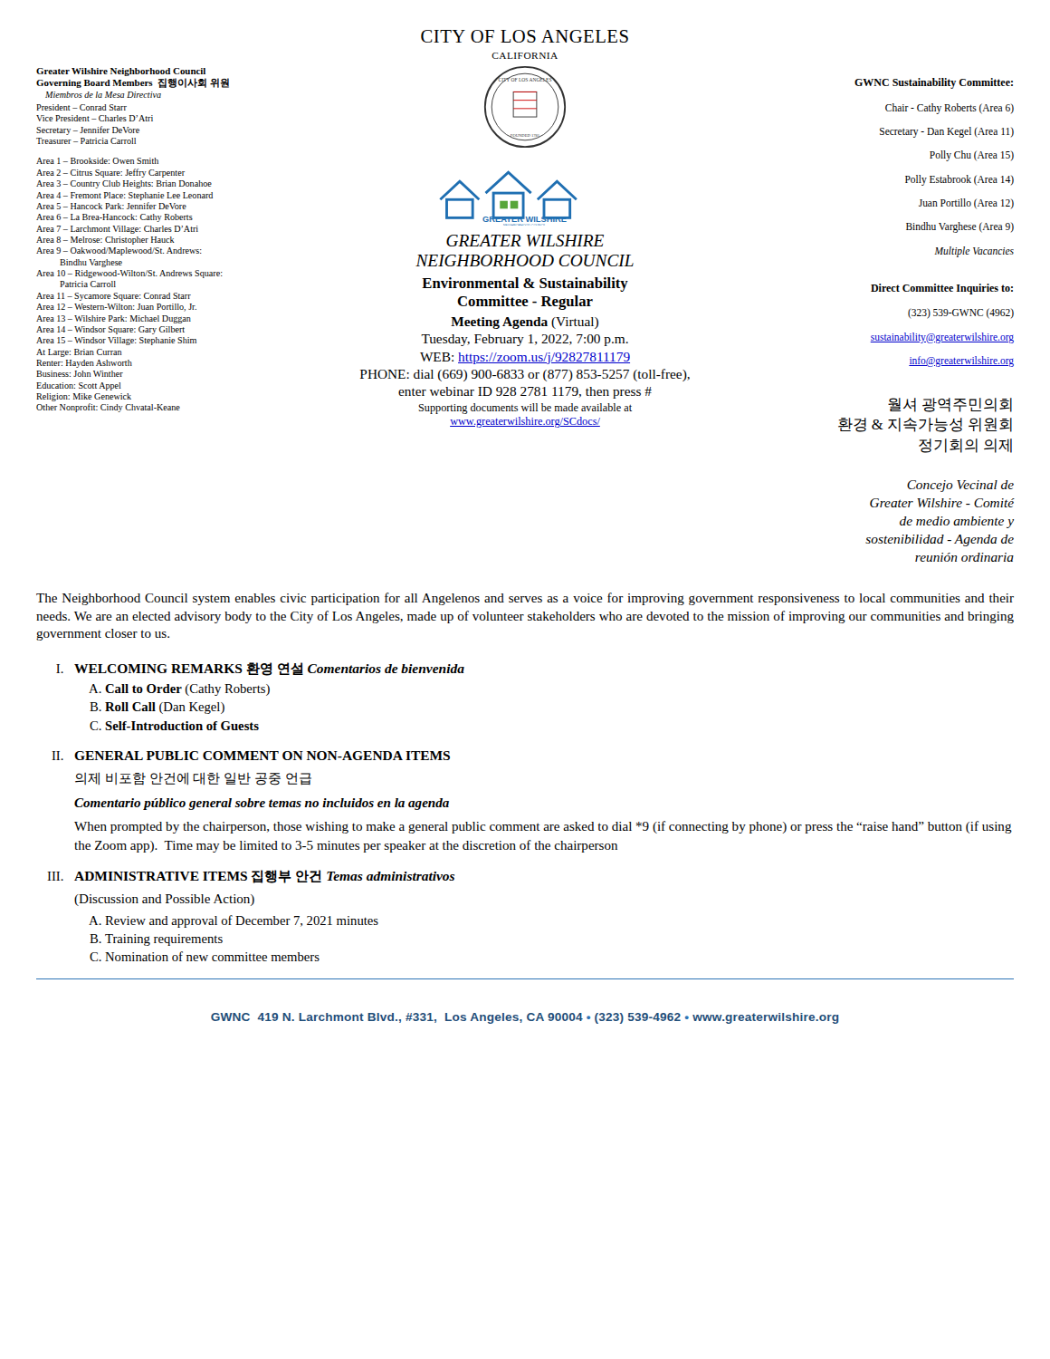CITY OF LOS ANGELES
CALIFORNIA
Greater Wilshire Neighborhood Council
Governing Board Members 집행이사회 위원
Miembros de la Mesa Directiva
President – Conrad Starr
Vice President – Charles D’Atri
Secretary – Jennifer DeVore
Treasurer – Patricia Carroll
Area 1 – Brookside: Owen Smith
Area 2 – Citrus Square: Jeffry Carpenter
Area 3 – Country Club Heights: Brian Donahoe
Area 4 – Fremont Place: Stephanie Lee Leonard
Area 5 – Hancock Park: Jennifer DeVore
Area 6 – La Brea-Hancock: Cathy Roberts
Area 7 – Larchmont Village: Charles D’Atri
Area 8 – Melrose: Christopher Hauck
Area 9 – Oakwood/Maplewood/St. Andrews:
Bindhu Varghese
Area 10 – Ridgewood-Wilton/St. Andrews Square:
Patricia Carroll
Area 11 – Sycamore Square: Conrad Starr
Area 12 – Western-Wilton: Juan Portillo, Jr.
Area 13 – Wilshire Park: Michael Duggan
Area 14 – Windsor Square: Gary Gilbert
Area 15 – Windsor Village: Stephanie Shim
At Large: Brian Curran
Renter: Hayden Ashworth
Business: John Winther
Education: Scott Appel
Religion: Mike Genewick
Other Nonprofit: Cindy Chvatal-Keane
GREATER WILSHIRE
NEIGHBORHOOD COUNCIL
Environmental & Sustainability
Committee - Regular
Meeting Agenda (Virtual)
Tuesday, February 1, 2022, 7:00 p.m.
WEB: https://zoom.us/j/92827811179
PHONE: dial (669) 900-6833 or (877) 853-5257 (toll-free), enter webinar ID 928 2781 1179, then press #
Supporting documents will be made available at
www.greaterwilshire.org/SCdocs/
GWNC Sustainability Committee:
Chair - Cathy Roberts (Area 6)
Secretary - Dan Kegel (Area 11)
Polly Chu (Area 15)
Polly Estabrook (Area 14)
Juan Portillo (Area 12)
Bindhu Varghese (Area 9)
Multiple Vacancies
Direct Committee Inquiries to:
(323) 539-GWNC (4962)
sustainability@greaterwilshire.org
info@greaterwilshire.org
월셔 광역주민의회
환경 & 지속가능성 위원회
정기회의 의제
Concejo Vecinal de
Greater Wilshire - Comité
de medio ambiente y
sostenibilidad - Agenda de
reunión ordinaria
The Neighborhood Council system enables civic participation for all Angelenos and serves as a voice for improving government responsiveness to local communities and their needs. We are an elected advisory body to the City of Los Angeles, made up of volunteer stakeholders who are devoted to the mission of improving our communities and bringing government closer to us.
WELCOMING REMARKS 환영 연설 Comentarios de bienvenida
Call to Order (Cathy Roberts)
Roll Call (Dan Kegel)
Self-Introduction of Guests
GENERAL PUBLIC COMMENT ON NON-AGENDA ITEMS
의제 비포함 안건에 대한 일반 공중 언급
Comentario público general sobre temas no incluidos en la agenda
When prompted by the chairperson, those wishing to make a general public comment are asked to dial *9 (if connecting by phone) or press the “raise hand” button (if using the Zoom app). Time may be limited to 3-5 minutes per speaker at the discretion of the chairperson
ADMINISTRATIVE ITEMS 집행부 안건 Temas administrativos
(Discussion and Possible Action)
Review and approval of December 7, 2021 minutes
Training requirements
Nomination of new committee members
GWNC 419 N. Larchmont Blvd., #331, Los Angeles, CA 90004 • (323) 539-4962 • www.greaterwilshire.org